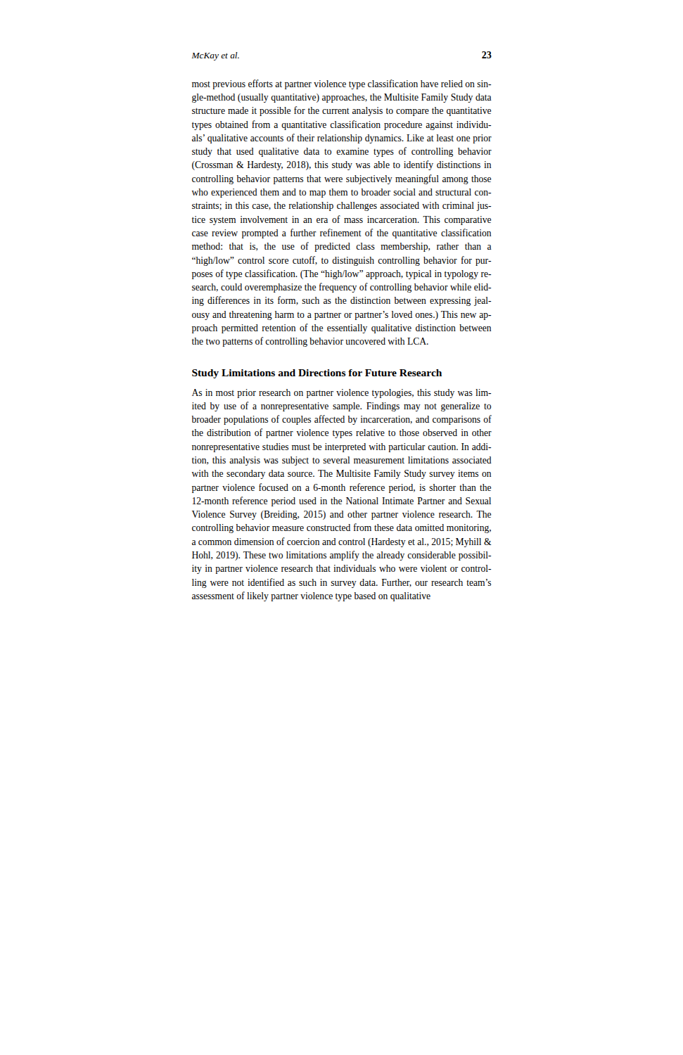McKay et al. 23
most previous efforts at partner violence type classification have relied on single-method (usually quantitative) approaches, the Multisite Family Study data structure made it possible for the current analysis to compare the quantitative types obtained from a quantitative classification procedure against individuals’ qualitative accounts of their relationship dynamics. Like at least one prior study that used qualitative data to examine types of controlling behavior (Crossman & Hardesty, 2018), this study was able to identify distinctions in controlling behavior patterns that were subjectively meaningful among those who experienced them and to map them to broader social and structural constraints; in this case, the relationship challenges associated with criminal justice system involvement in an era of mass incarceration. This comparative case review prompted a further refinement of the quantitative classification method: that is, the use of predicted class membership, rather than a “high/low” control score cutoff, to distinguish controlling behavior for purposes of type classification. (The “high/low” approach, typical in typology research, could overemphasize the frequency of controlling behavior while eliding differences in its form, such as the distinction between expressing jealousy and threatening harm to a partner or partner’s loved ones.) This new approach permitted retention of the essentially qualitative distinction between the two patterns of controlling behavior uncovered with LCA.
Study Limitations and Directions for Future Research
As in most prior research on partner violence typologies, this study was limited by use of a nonrepresentative sample. Findings may not generalize to broader populations of couples affected by incarceration, and comparisons of the distribution of partner violence types relative to those observed in other nonrepresentative studies must be interpreted with particular caution. In addition, this analysis was subject to several measurement limitations associated with the secondary data source. The Multisite Family Study survey items on partner violence focused on a 6-month reference period, is shorter than the 12-month reference period used in the National Intimate Partner and Sexual Violence Survey (Breiding, 2015) and other partner violence research. The controlling behavior measure constructed from these data omitted monitoring, a common dimension of coercion and control (Hardesty et al., 2015; Myhill & Hohl, 2019). These two limitations amplify the already considerable possibility in partner violence research that individuals who were violent or controlling were not identified as such in survey data. Further, our research team’s assessment of likely partner violence type based on qualitative